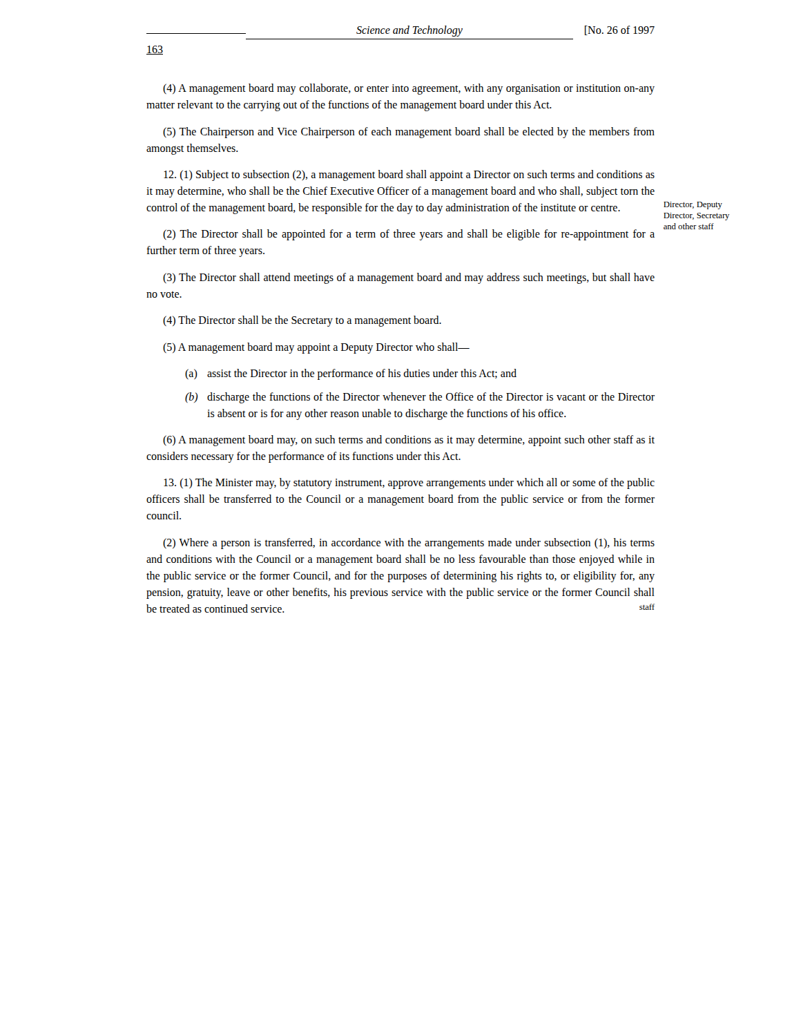Science and Technology [No. 26 of 1997
163
(4) A management board may collaborate, or enter into agreement, with any organisation or institution on-any matter relevant to the carrying out of the functions of the management board under this Act.
(5) The Chairperson and Vice Chairperson of each management board shall be elected by the members from amongst themselves.
12. (1) Subject to subsection (2), a management board shall appoint a Director on such terms and conditions as it may determine, who shall be the Chief Executive Officer of a management board and who shall, subject torn the control of the management board, be responsible for the day to day administration of the institute or centre. Director, Deputy Director, Secretary and other staff
(2) The Director shall be appointed for a term of three years and shall be eligible for re-appointment for a further term of three years.
(3) The Director shall attend meetings of a management board and may address such meetings, but shall have no vote.
(4) The Director shall be the Secretary to a management board.
(5) A management board may appoint a Deputy Director who shall—
(a) assist the Director in the performance of his duties under this Act; and
(b) discharge the functions of the Director whenever the Office of the Director is vacant or the Director is absent or is for any other reason unable to discharge the functions of his office.
(6) A management board may, on such terms and conditions as it may determine, appoint such other staff as it considers necessary for the performance of its functions under this Act.
13. (1) The Minister may, by statutory instrument, approve arrangements under which all or some of the public officers shall be transferred to the Council or a management board from the public service or from the former council.
(2) Where a person is transferred, in accordance with the arrangements made under subsection (1), his terms and conditions with the Council or a management board shall be no less favourable than those enjoyed while in the public service or the former Council, and for the purposes of determining his rights to, or eligibility for, any pension, gratuity, leave or other benefits, his previous service with the public service or the former Council shall be treated as continued service.staff